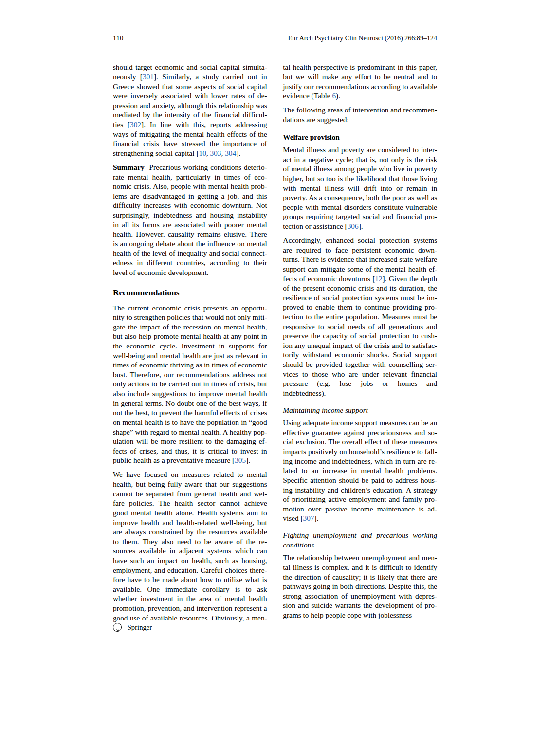110 Eur Arch Psychiatry Clin Neurosci (2016) 266:89–124
should target economic and social capital simultaneously [301]. Similarly, a study carried out in Greece showed that some aspects of social capital were inversely associated with lower rates of depression and anxiety, although this relationship was mediated by the intensity of the financial difficulties [302]. In line with this, reports addressing ways of mitigating the mental health effects of the financial crisis have stressed the importance of strengthening social capital [10, 303, 304].
Summary Precarious working conditions deteriorate mental health, particularly in times of economic crisis. Also, people with mental health problems are disadvantaged in getting a job, and this difficulty increases with economic downturn. Not surprisingly, indebtedness and housing instability in all its forms are associated with poorer mental health. However, causality remains elusive. There is an ongoing debate about the influence on mental health of the level of inequality and social connectedness in different countries, according to their level of economic development.
Recommendations
The current economic crisis presents an opportunity to strengthen policies that would not only mitigate the impact of the recession on mental health, but also help promote mental health at any point in the economic cycle. Investment in supports for well-being and mental health are just as relevant in times of economic thriving as in times of economic bust. Therefore, our recommendations address not only actions to be carried out in times of crisis, but also include suggestions to improve mental health in general terms. No doubt one of the best ways, if not the best, to prevent the harmful effects of crises on mental health is to have the population in “good shape” with regard to mental health. A healthy population will be more resilient to the damaging effects of crises, and thus, it is critical to invest in public health as a preventative measure [305].
We have focused on measures related to mental health, but being fully aware that our suggestions cannot be separated from general health and welfare policies. The health sector cannot achieve good mental health alone. Health systems aim to improve health and health-related well-being, but are always constrained by the resources available to them. They also need to be aware of the resources available in adjacent systems which can have such an impact on health, such as housing, employment, and education. Careful choices therefore have to be made about how to utilize what is available. One immediate corollary is to ask whether investment in the area of mental health promotion, prevention, and intervention represent a good use of available resources. Obviously, a mental health perspective is predominant in this paper, but we will make any effort to be neutral and to justify our recommendations according to available evidence (Table 6).
The following areas of intervention and recommendations are suggested:
Welfare provision
Mental illness and poverty are considered to interact in a negative cycle; that is, not only is the risk of mental illness among people who live in poverty higher, but so too is the likelihood that those living with mental illness will drift into or remain in poverty. As a consequence, both the poor as well as people with mental disorders constitute vulnerable groups requiring targeted social and financial protection or assistance [306].
Accordingly, enhanced social protection systems are required to face persistent economic downturns. There is evidence that increased state welfare support can mitigate some of the mental health effects of economic downturns [12]. Given the depth of the present economic crisis and its duration, the resilience of social protection systems must be improved to enable them to continue providing protection to the entire population. Measures must be responsive to social needs of all generations and preserve the capacity of social protection to cushion any unequal impact of the crisis and to satisfactorily withstand economic shocks. Social support should be provided together with counselling services to those who are under relevant financial pressure (e.g. lose jobs or homes and indebtedness).
Maintaining income support
Using adequate income support measures can be an effective guarantee against precariousness and social exclusion. The overall effect of these measures impacts positively on household’s resilience to falling income and indebtedness, which in turn are related to an increase in mental health problems. Specific attention should be paid to address housing instability and children’s education. A strategy of prioritizing active employment and family promotion over passive income maintenance is advised [307].
Fighting unemployment and precarious working conditions
The relationship between unemployment and mental illness is complex, and it is difficult to identify the direction of causality; it is likely that there are pathways going in both directions. Despite this, the strong association of unemployment with depression and suicide warrants the development of programs to help people cope with joblessness
Springer